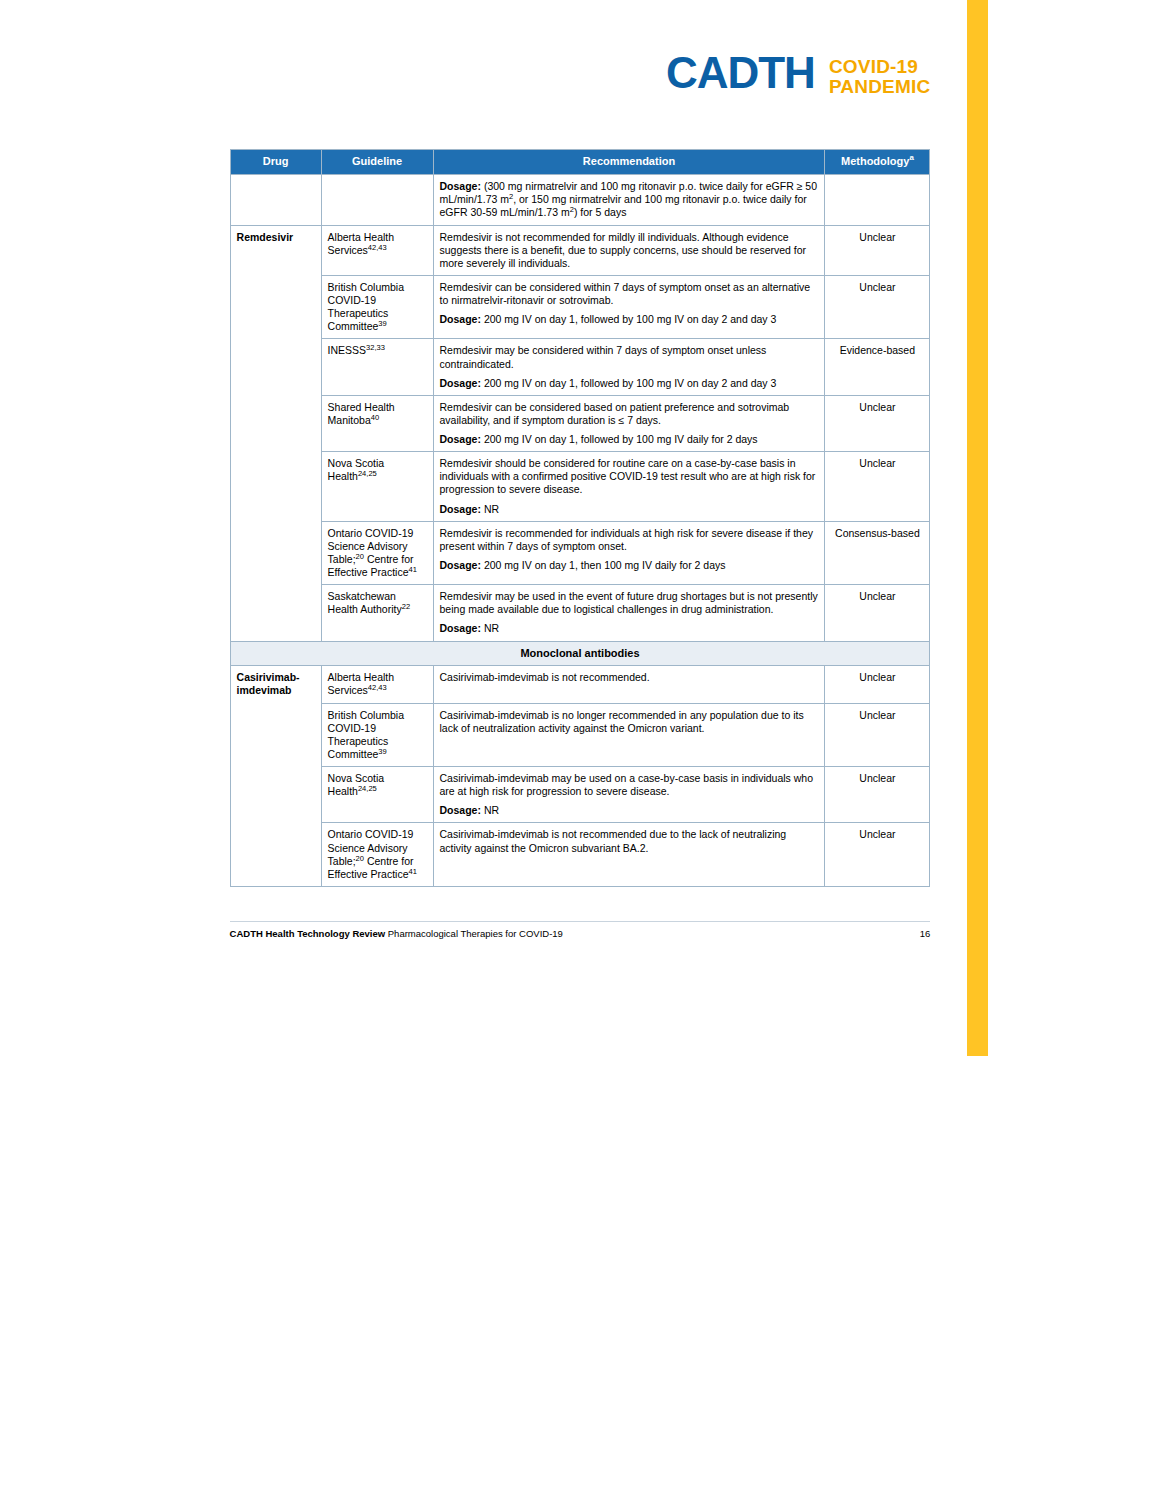CADTH
COVID-19
PANDEMIC
| Drug | Guideline | Recommendation | Methodology a |
| --- | --- | --- | --- |
| | | Dosage: (300 mg nirmatrelvir and 100 mg ritonavir p.o. twice daily for eGFR ≥ 50 mL/min/1.73 m 2 , or 150 mg nirmatrelvir and 100 mg ritonavir p.o. twice daily for eGFR 30-59 mL/min/1.73 m 2 ) for 5 days | |
| Remdesivir | Alberta Health Services 42,43 | Remdesivir is not recommended for mildly ill individuals. Although evidence suggests there is a benefit, due to supply concerns, use should be reserved for more severely ill individuals. | Unclear |
| British Columbia COVID-19 Therapeutics Committee 39 | Remdesivir can be considered within 7 days of symptom onset as an alternative to nirmatrelvir-ritonavir or sotrovimab. Dosage: 200 mg IV on day 1, followed by 100 mg IV on day 2 and day 3 | Unclear |
| INESSS 32,33 | Remdesivir may be considered within 7 days of symptom onset unless contraindicated. Dosage: 200 mg IV on day 1, followed by 100 mg IV on day 2 and day 3 | Evidence-based |
| Shared Health Manitoba 40 | Remdesivir can be considered based on patient preference and sotrovimab availability, and if symptom duration is ≤ 7 days. Dosage: 200 mg IV on day 1, followed by 100 mg IV daily for 2 days | Unclear |
| Nova Scotia Health 24,25 | Remdesivir should be considered for routine care on a case-by-case basis in individuals with a confirmed positive COVID-19 test result who are at high risk for progression to severe disease. Dosage: NR | Unclear |
| Ontario COVID-19 Science Advisory Table; 20 Centre for Effective Practice 41 | Remdesivir is recommended for individuals at high risk for severe disease if they present within 7 days of symptom onset. Dosage: 200 mg IV on day 1, then 100 mg IV daily for 2 days | Consensus-based |
| Saskatchewan Health Authority 22 | Remdesivir may be used in the event of future drug shortages but is not presently being made available due to logistical challenges in drug administration. Dosage: NR | Unclear |
| Monoclonal antibodies |
| Casirivimab-imdevimab | Alberta Health Services 42,43 | Casirivimab-imdevimab is not recommended. | Unclear |
| British Columbia COVID-19 Therapeutics Committee 39 | Casirivimab-imdevimab is no longer recommended in any population due to its lack of neutralization activity against the Omicron variant. | Unclear |
| Nova Scotia Health 24,25 | Casirivimab-imdevimab may be used on a case-by-case basis in individuals who are at high risk for progression to severe disease. Dosage: NR | Unclear |
| Ontario COVID-19 Science Advisory Table; 20 Centre for Effective Practice 41 | Casirivimab-imdevimab is not recommended due to the lack of neutralizing activity against the Omicron subvariant BA.2. | Unclear |
CADTH Health Technology Review Pharmacological Therapies for COVID-19
16